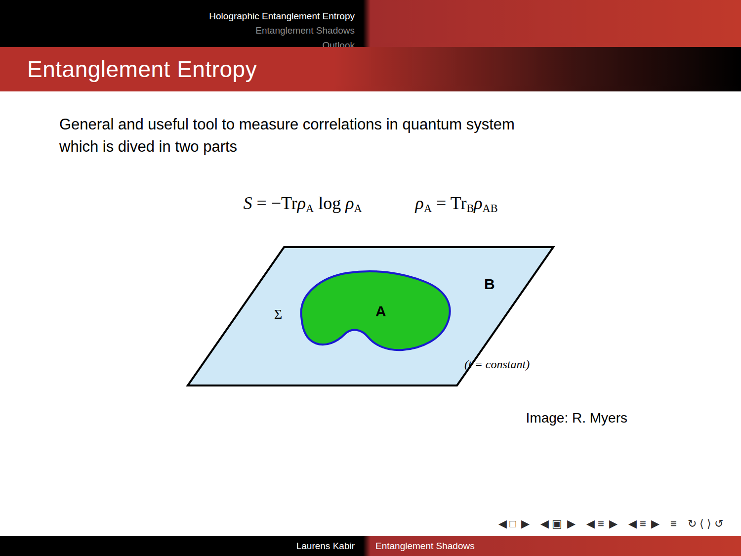Holographic Entanglement Entropy
Entanglement Shadows
Outlook
Entanglement Entropy
General and useful tool to measure correlations in quantum system
which is dived in two parts
S = −Tr ρA log ρA ρA = TrBρAB
A B Σ (t = constant)
Image: R. Myers
◀□▶ ◀▣▶ ◀≡▶ ◀≡▶ ≡ ↻⟨⟩↺
Laurens Kabir
Entanglement Shadows